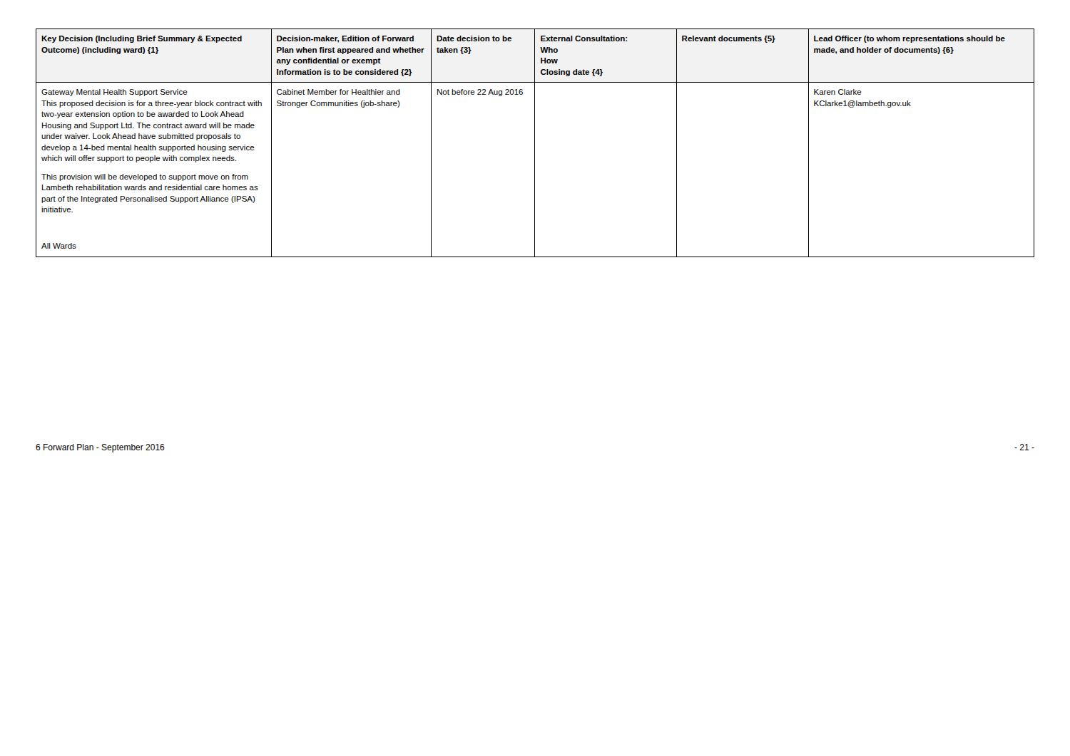| Key Decision (Including Brief Summary & Expected Outcome) (including ward) {1} | Decision-maker, Edition of Forward Plan when first appeared and whether any confidential or exempt Information is to be considered {2} | Date decision to be taken {3} | External Consultation: Who How Closing date {4} | Relevant documents {5} | Lead Officer (to whom representations should be made, and holder of documents) {6} |
| --- | --- | --- | --- | --- | --- |
| Gateway Mental Health Support Service This proposed decision is for a three-year block contract with two-year extension option to be awarded to Look Ahead Housing and Support Ltd. The contract award will be made under waiver. Look Ahead have submitted proposals to develop a 14-bed mental health supported housing service which will offer support to people with complex needs. This provision will be developed to support move on from Lambeth rehabilitation wards and residential care homes as part of the Integrated Personalised Support Alliance (IPSA) initiative. All Wards | Cabinet Member for Healthier and Stronger Communities (job-share) | Not before 22 Aug 2016 | | | Karen Clarke KClarke1@lambeth.gov.uk |
6 Forward Plan - September 2016 - 21 -